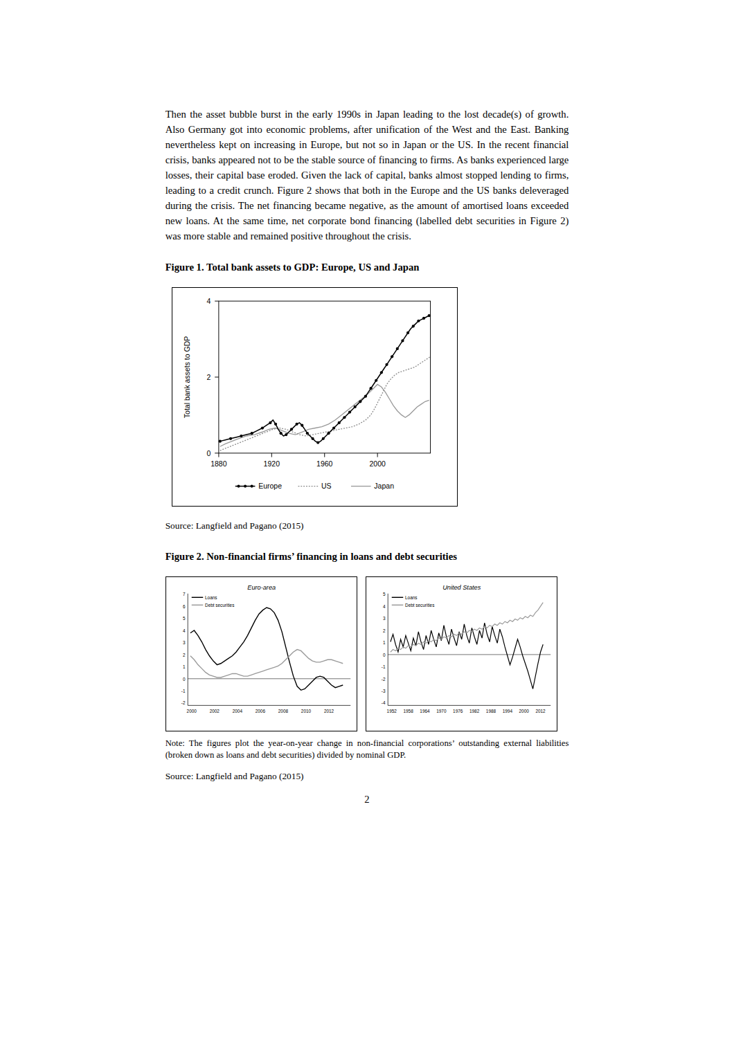Then the asset bubble burst in the early 1990s in Japan leading to the lost decade(s) of growth. Also Germany got into economic problems, after unification of the West and the East. Banking nevertheless kept on increasing in Europe, but not so in Japan or the US. In the recent financial crisis, banks appeared not to be the stable source of financing to firms. As banks experienced large losses, their capital base eroded. Given the lack of capital, banks almost stopped lending to firms, leading to a credit crunch. Figure 2 shows that both in the Europe and the US banks deleveraged during the crisis. The net financing became negative, as the amount of amortised loans exceeded new loans. At the same time, net corporate bond financing (labelled debt securities in Figure 2) was more stable and remained positive throughout the crisis.
Figure 1. Total bank assets to GDP: Europe, US and Japan
0 2 4 Total bank assets to GDP 1880 1920 1960 2000 Europe US Japan
Source: Langfield and Pagano (2015)
Figure 2. Non-financial firms’ financing in loans and debt securities
Euro-area Loans Debt securities 7 6 5 4 3 2 1 0 -1 -2 2000 2002 2004 2006 2008 2010 2012 United States Loans Debt securities 5 4 3 2 1 0 -1 -2 -3 -4 1952 1958 1964 1970 1976 1982 1988 1994 2000 2012
Note: The figures plot the year-on-year change in non-financial corporations’ outstanding external liabilities (broken down as loans and debt securities) divided by nominal GDP.
Source: Langfield and Pagano (2015)
2